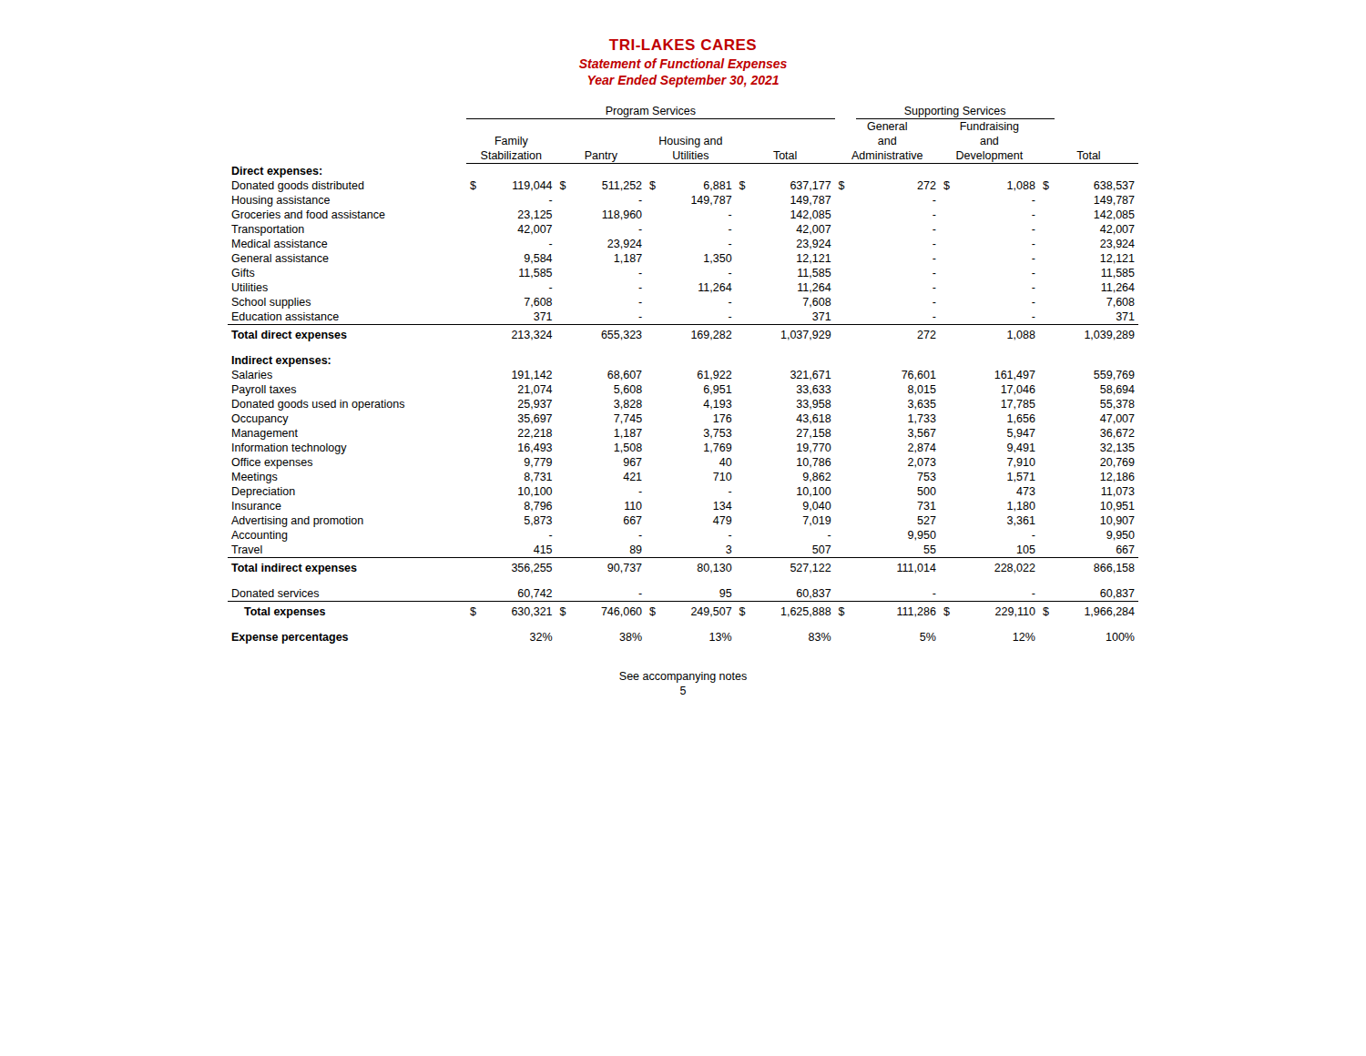TRI-LAKES CARES
Statement of Functional Expenses
Year Ended September 30, 2021
| | Program Services | | Supporting Services | |
| | | | | | General | Fundraising | |
| | Family | | Housing and | | and | and | |
| | Stabilization | Pantry | Utilities | Total | Administrative | Development | Total |
| Direct expenses: | |
| Donated goods distributed | $ | 119,044 | $ | 511,252 | $ | 6,881 | $ | 637,177 | $ | 272 | $ | 1,088 | $ | 638,537 |
| Housing assistance | | - | | - | | 149,787 | | 149,787 | | - | | - | | 149,787 |
| Groceries and food assistance | | 23,125 | | 118,960 | | - | | 142,085 | | - | | - | | 142,085 |
| Transportation | | 42,007 | | - | | - | | 42,007 | | - | | - | | 42,007 |
| Medical assistance | | - | | 23,924 | | - | | 23,924 | | - | | - | | 23,924 |
| General assistance | | 9,584 | | 1,187 | | 1,350 | | 12,121 | | - | | - | | 12,121 |
| Gifts | | 11,585 | | - | | - | | 11,585 | | - | | - | | 11,585 |
| Utilities | | - | | - | | 11,264 | | 11,264 | | - | | - | | 11,264 |
| School supplies | | 7,608 | | - | | - | | 7,608 | | - | | - | | 7,608 |
| Education assistance | | 371 | | - | | - | | 371 | | - | | - | | 371 |
| Total direct expenses | | 213,324 | | 655,323 | | 169,282 | | 1,037,929 | | 272 | | 1,088 | | 1,039,289 |
| Indirect expenses: | |
| Salaries | | 191,142 | | 68,607 | | 61,922 | | 321,671 | | 76,601 | | 161,497 | | 559,769 |
| Payroll taxes | | 21,074 | | 5,608 | | 6,951 | | 33,633 | | 8,015 | | 17,046 | | 58,694 |
| Donated goods used in operations | | 25,937 | | 3,828 | | 4,193 | | 33,958 | | 3,635 | | 17,785 | | 55,378 |
| Occupancy | | 35,697 | | 7,745 | | 176 | | 43,618 | | 1,733 | | 1,656 | | 47,007 |
| Management | | 22,218 | | 1,187 | | 3,753 | | 27,158 | | 3,567 | | 5,947 | | 36,672 |
| Information technology | | 16,493 | | 1,508 | | 1,769 | | 19,770 | | 2,874 | | 9,491 | | 32,135 |
| Office expenses | | 9,779 | | 967 | | 40 | | 10,786 | | 2,073 | | 7,910 | | 20,769 |
| Meetings | | 8,731 | | 421 | | 710 | | 9,862 | | 753 | | 1,571 | | 12,186 |
| Depreciation | | 10,100 | | - | | - | | 10,100 | | 500 | | 473 | | 11,073 |
| Insurance | | 8,796 | | 110 | | 134 | | 9,040 | | 731 | | 1,180 | | 10,951 |
| Advertising and promotion | | 5,873 | | 667 | | 479 | | 7,019 | | 527 | | 3,361 | | 10,907 |
| Accounting | | - | | - | | - | | - | | 9,950 | | - | | 9,950 |
| Travel | | 415 | | 89 | | 3 | | 507 | | 55 | | 105 | | 667 |
| Total indirect expenses | | 356,255 | | 90,737 | | 80,130 | | 527,122 | | 111,014 | | 228,022 | | 866,158 |
| Donated services | | 60,742 | | - | | 95 | | 60,837 | | - | | - | | 60,837 |
| Total expenses | $ | 630,321 | $ | 746,060 | $ | 249,507 | $ | 1,625,888 | $ | 111,286 | $ | 229,110 | $ | 1,966,284 |
| Expense percentages | | 32% | | 38% | | 13% | | 83% | | 5% | | 12% | | 100% |
See accompanying notes
5